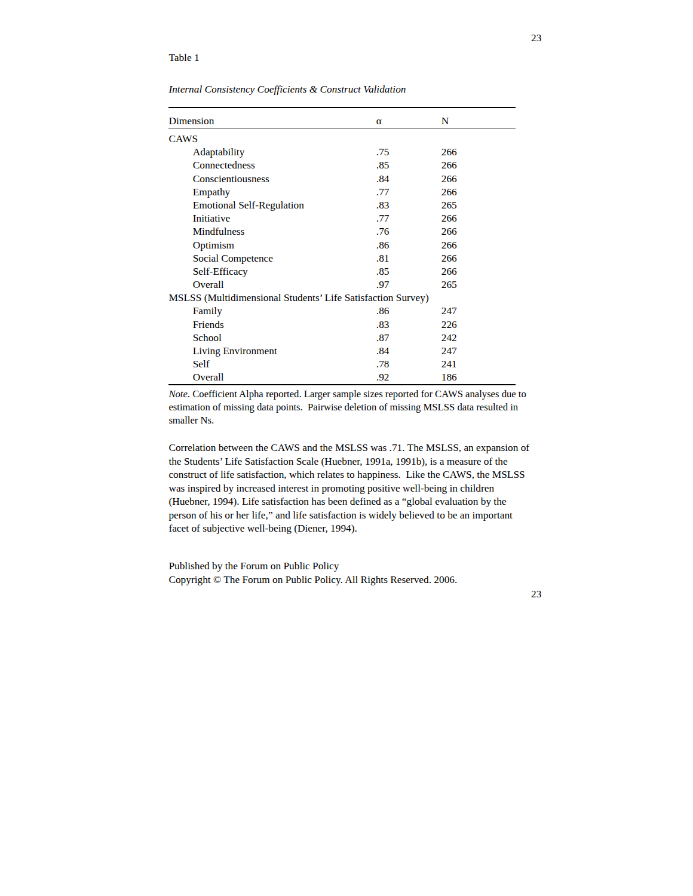23
Table 1
Internal Consistency Coefficients & Construct Validation
| Dimension | α | N |
| CAWS | | |
| Adaptability | .75 | 266 |
| Connectedness | .85 | 266 |
| Conscientiousness | .84 | 266 |
| Empathy | .77 | 266 |
| Emotional Self-Regulation | .83 | 265 |
| Initiative | .77 | 266 |
| Mindfulness | .76 | 266 |
| Optimism | .86 | 266 |
| Social Competence | .81 | 266 |
| Self-Efficacy | .85 | 266 |
| Overall | .97 | 265 |
| MSLSS (Multidimensional Students’ Life Satisfaction Survey) |
| Family | .86 | 247 |
| Friends | .83 | 226 |
| School | .87 | 242 |
| Living Environment | .84 | 247 |
| Self | .78 | 241 |
| Overall | .92 | 186 |
Note. Coefficient Alpha reported. Larger sample sizes reported for CAWS analyses due to estimation of missing data points. Pairwise deletion of missing MSLSS data resulted in smaller Ns.
Correlation between the CAWS and the MSLSS was .71. The MSLSS, an expansion of the Students’ Life Satisfaction Scale (Huebner, 1991a, 1991b), is a measure of the construct of life satisfaction, which relates to happiness. Like the CAWS, the MSLSS was inspired by increased interest in promoting positive well-being in children (Huebner, 1994). Life satisfaction has been defined as a “global evaluation by the person of his or her life,” and life satisfaction is widely believed to be an important facet of subjective well-being (Diener, 1994).
Published by the Forum on Public Policy
Copyright © The Forum on Public Policy. All Rights Reserved. 2006.
23